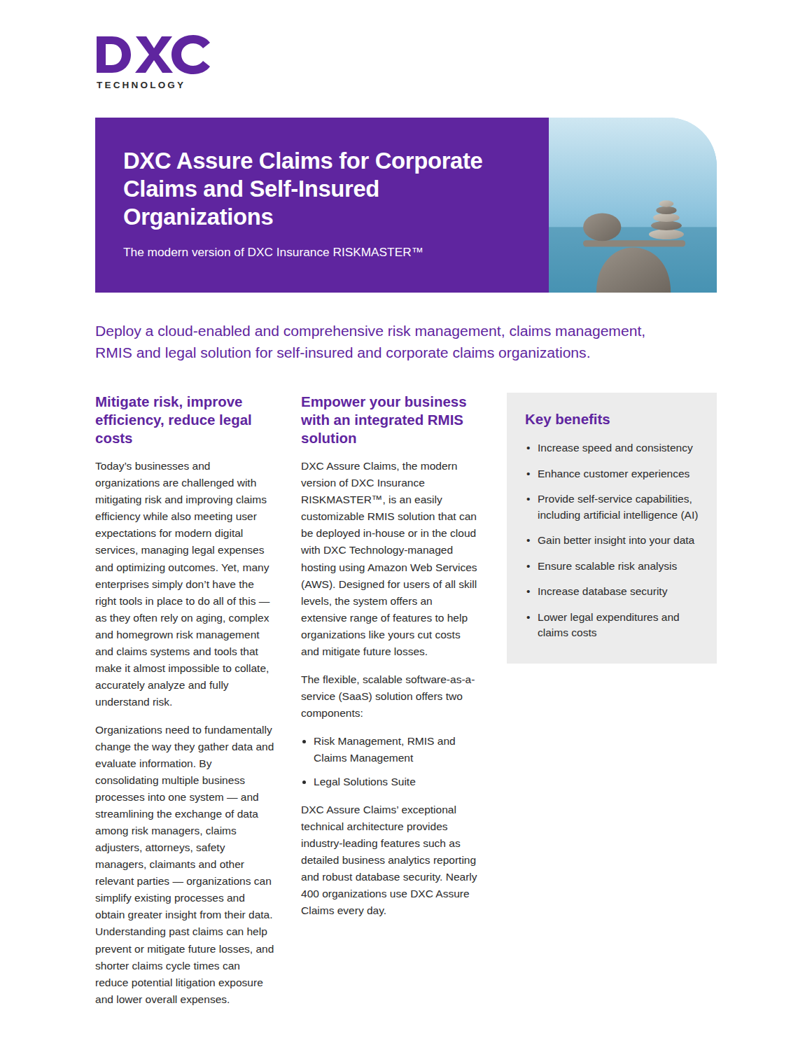TECHNOLOGY
DXC Assure Claims for Corporate
Claims and Self-Insured Organizations
The modern version of DXC Insurance RISKMASTER™
Deploy a cloud-enabled and comprehensive risk management, claims management, RMIS and legal solution for self-insured and corporate claims organizations.
Mitigate risk, improve efficiency, reduce legal costs
Today’s businesses and organizations are challenged with mitigating risk and improving claims efficiency while also meeting user expectations for modern digital services, managing legal expenses and optimizing outcomes. Yet, many enterprises simply don’t have the right tools in place to do all of this — as they often rely on aging, complex and homegrown risk management and claims systems and tools that make it almost impossible to collate, accurately analyze and fully understand risk.
Organizations need to fundamentally change the way they gather data and evaluate information. By consolidating multiple business processes into one system — and streamlining the exchange of data among risk managers, claims adjusters, attorneys, safety managers, claimants and other relevant parties — organizations can simplify existing processes and obtain greater insight from their data. Understanding past claims can help prevent or mitigate future losses, and shorter claims cycle times can reduce potential litigation exposure and lower overall expenses.
Empower your business with an integrated RMIS solution
DXC Assure Claims, the modern version of DXC Insurance RISKMASTER™, is an easily customizable RMIS solution that can be deployed in-house or in the cloud with DXC Technology-managed hosting using Amazon Web Services (AWS). Designed for users of all skill levels, the system offers an extensive range of features to help organizations like yours cut costs and mitigate future losses.
The flexible, scalable software-as-a-service (SaaS) solution offers two components:
Risk Management, RMIS and Claims Management
Legal Solutions Suite
DXC Assure Claims’ exceptional technical architecture provides industry-leading features such as detailed business analytics reporting and robust database security. Nearly 400 organizations use DXC Assure Claims every day.
Key benefits
Increase speed and consistency
Enhance customer experiences
Provide self-service capabilities, including artificial intelligence (AI)
Gain better insight into your data
Ensure scalable risk analysis
Increase database security
Lower legal expenditures and claims costs